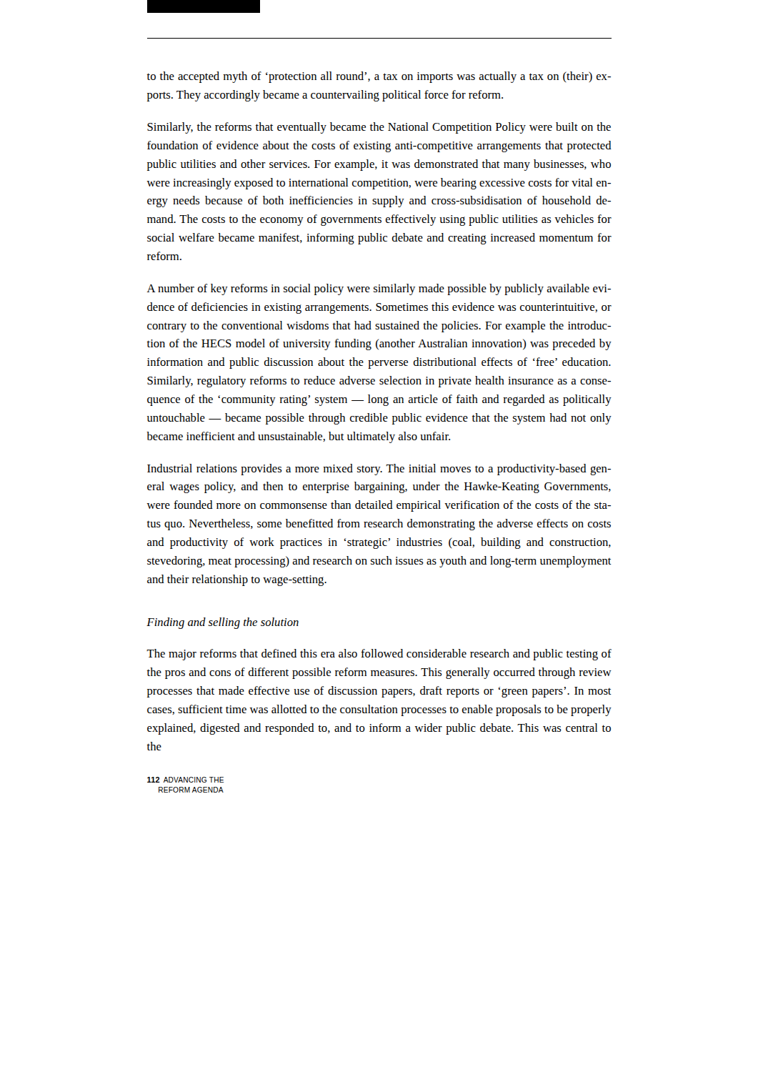to the accepted myth of ‘protection all round’, a tax on imports was actually a tax on (their) exports. They accordingly became a countervailing political force for reform.
Similarly, the reforms that eventually became the National Competition Policy were built on the foundation of evidence about the costs of existing anti-competitive arrangements that protected public utilities and other services. For example, it was demonstrated that many businesses, who were increasingly exposed to international competition, were bearing excessive costs for vital energy needs because of both inefficiencies in supply and cross-subsidisation of household demand. The costs to the economy of governments effectively using public utilities as vehicles for social welfare became manifest, informing public debate and creating increased momentum for reform.
A number of key reforms in social policy were similarly made possible by publicly available evidence of deficiencies in existing arrangements. Sometimes this evidence was counterintuitive, or contrary to the conventional wisdoms that had sustained the policies. For example the introduction of the HECS model of university funding (another Australian innovation) was preceded by information and public discussion about the perverse distributional effects of ‘free’ education. Similarly, regulatory reforms to reduce adverse selection in private health insurance as a consequence of the ‘community rating’ system — long an article of faith and regarded as politically untouchable — became possible through credible public evidence that the system had not only became inefficient and unsustainable, but ultimately also unfair.
Industrial relations provides a more mixed story. The initial moves to a productivity-based general wages policy, and then to enterprise bargaining, under the Hawke-Keating Governments, were founded more on commonsense than detailed empirical verification of the costs of the status quo. Nevertheless, some benefitted from research demonstrating the adverse effects on costs and productivity of work practices in ‘strategic’ industries (coal, building and construction, stevedoring, meat processing) and research on such issues as youth and long-term unemployment and their relationship to wage-setting.
Finding and selling the solution
The major reforms that defined this era also followed considerable research and public testing of the pros and cons of different possible reform measures. This generally occurred through review processes that made effective use of discussion papers, draft reports or ‘green papers’. In most cases, sufficient time was allotted to the consultation processes to enable proposals to be properly explained, digested and responded to, and to inform a wider public debate. This was central to the
112 ADVANCING THE REFORM AGENDA